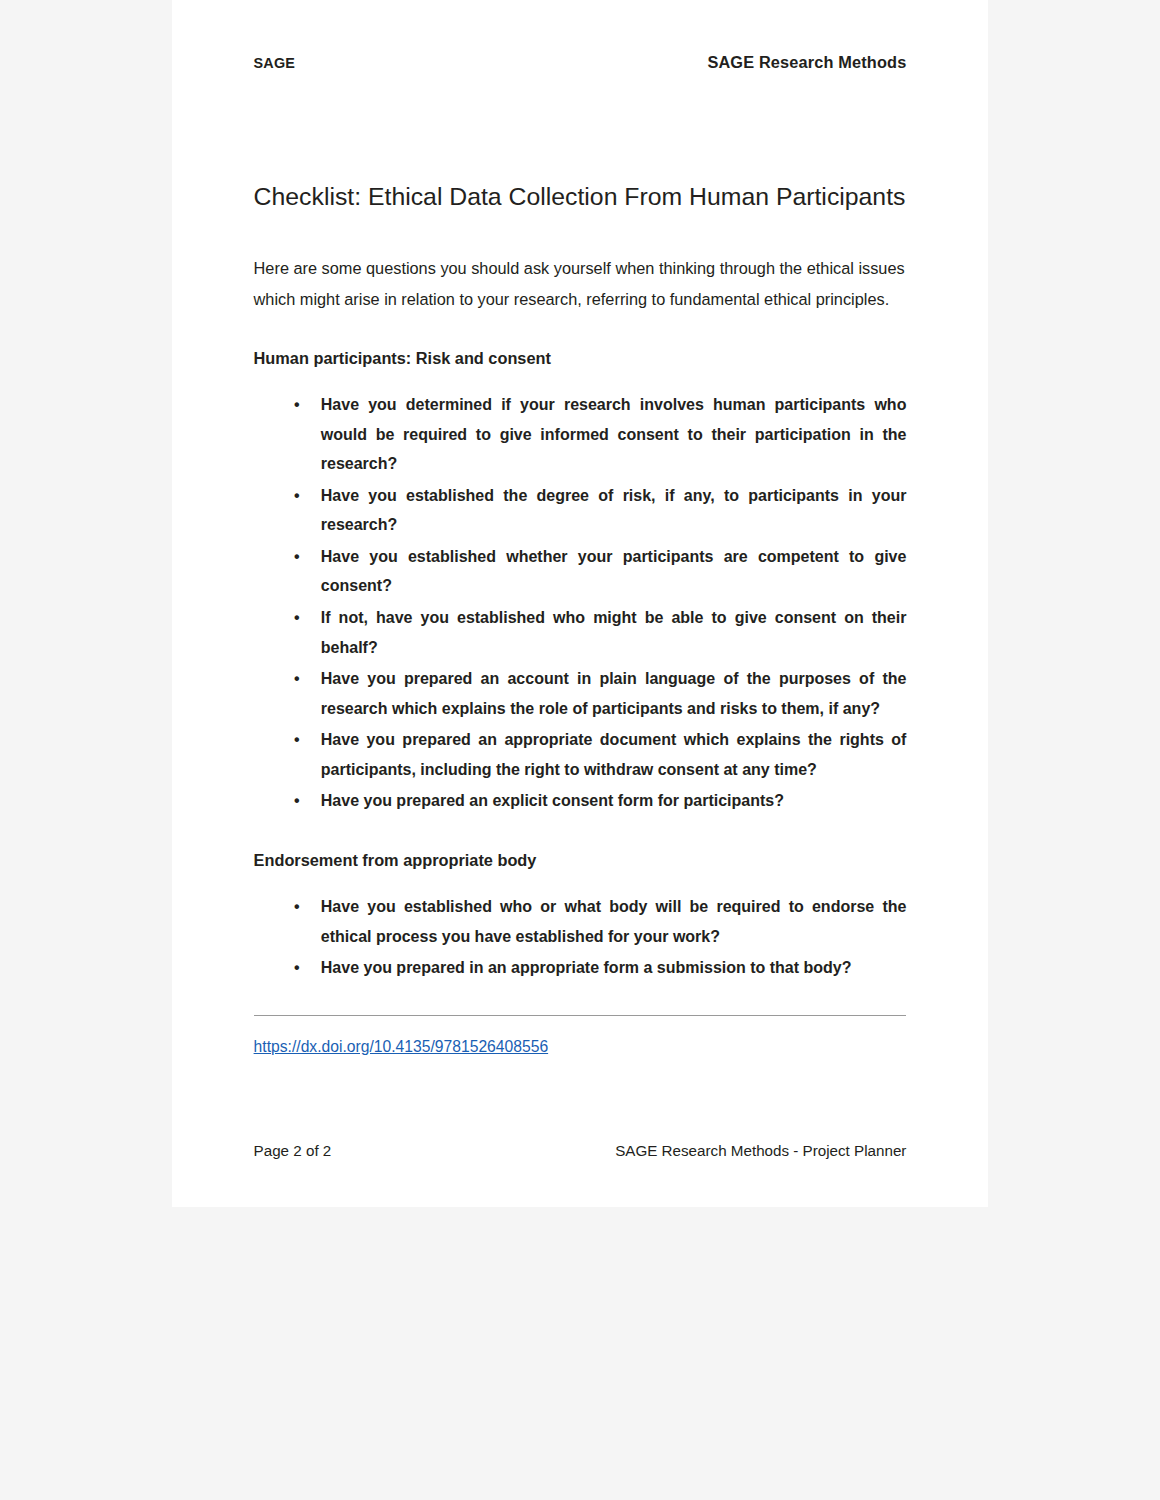SAGE SAGE Research Methods
Checklist: Ethical Data Collection From Human Participants
Here are some questions you should ask yourself when thinking through the ethical issues which might arise in relation to your research, referring to fundamental ethical principles.
Human participants: Risk and consent
Have you determined if your research involves human participants who would be required to give informed consent to their participation in the research?
Have you established the degree of risk, if any, to participants in your research?
Have you established whether your participants are competent to give consent?
If not, have you established who might be able to give consent on their behalf?
Have you prepared an account in plain language of the purposes of the research which explains the role of participants and risks to them, if any?
Have you prepared an appropriate document which explains the rights of participants, including the right to withdraw consent at any time?
Have you prepared an explicit consent form for participants?
Endorsement from appropriate body
Have you established who or what body will be required to endorse the ethical process you have established for your work?
Have you prepared in an appropriate form a submission to that body?
https://dx.doi.org/10.4135/9781526408556
Page 2 of 2 SAGE Research Methods - Project Planner